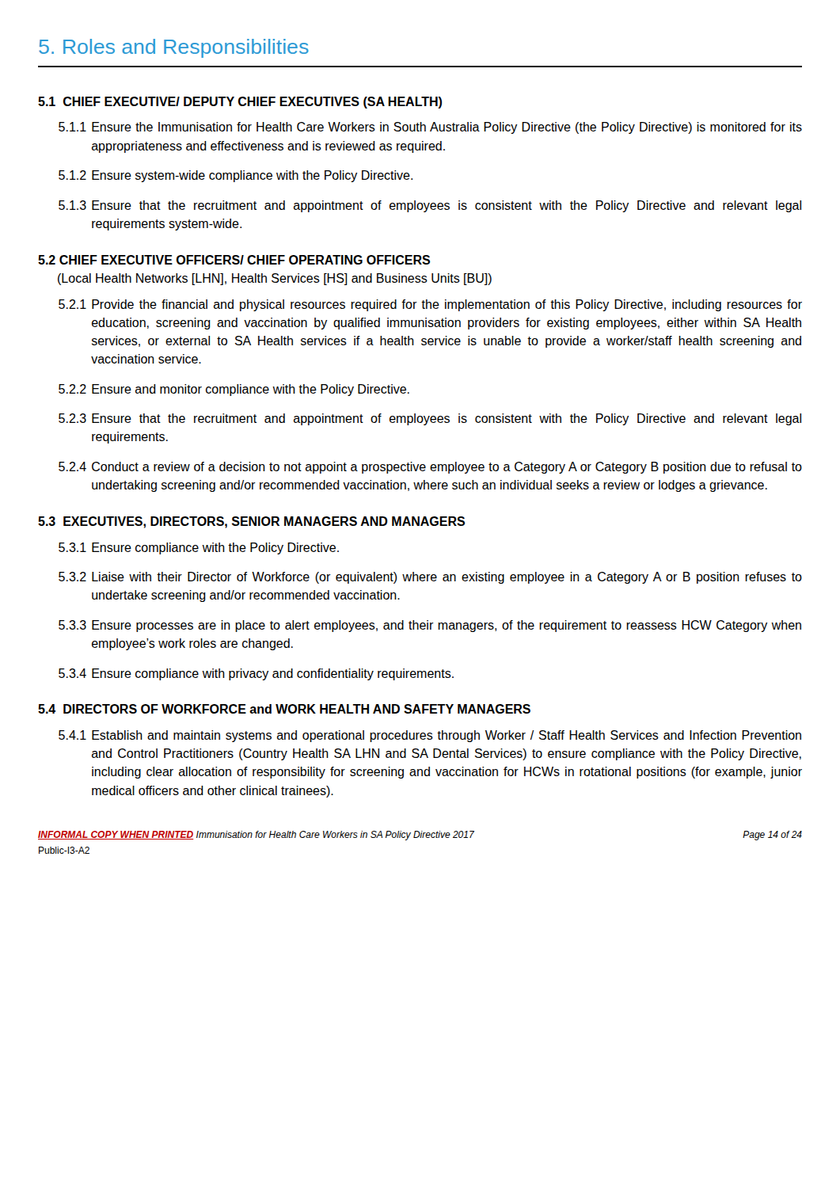5. Roles and Responsibilities
5.1 CHIEF EXECUTIVE/ DEPUTY CHIEF EXECUTIVES (SA HEALTH)
5.1.1
Ensure the Immunisation for Health Care Workers in South Australia Policy Directive (the Policy Directive) is monitored for its appropriateness and effectiveness and is reviewed as required.
5.1.2
Ensure system-wide compliance with the Policy Directive.
5.1.3
Ensure that the recruitment and appointment of employees is consistent with the Policy Directive and relevant legal requirements system-wide.
5.2 CHIEF EXECUTIVE OFFICERS/ CHIEF OPERATING OFFICERS (Local Health Networks [LHN], Health Services [HS] and Business Units [BU])
5.2.1
Provide the financial and physical resources required for the implementation of this Policy Directive, including resources for education, screening and vaccination by qualified immunisation providers for existing employees, either within SA Health services, or external to SA Health services if a health service is unable to provide a worker/staff health screening and vaccination service.
5.2.2
Ensure and monitor compliance with the Policy Directive.
5.2.3
Ensure that the recruitment and appointment of employees is consistent with the Policy Directive and relevant legal requirements.
5.2.4
Conduct a review of a decision to not appoint a prospective employee to a Category A or Category B position due to refusal to undertaking screening and/or recommended vaccination, where such an individual seeks a review or lodges a grievance.
5.3 EXECUTIVES, DIRECTORS, SENIOR MANAGERS AND MANAGERS
5.3.1
Ensure compliance with the Policy Directive.
5.3.2
Liaise with their Director of Workforce (or equivalent) where an existing employee in a Category A or B position refuses to undertake screening and/or recommended vaccination.
5.3.3
Ensure processes are in place to alert employees, and their managers, of the requirement to reassess HCW Category when employee’s work roles are changed.
5.3.4
Ensure compliance with privacy and confidentiality requirements.
5.4 DIRECTORS OF WORKFORCE and WORK HEALTH AND SAFETY MANAGERS
5.4.1
Establish and maintain systems and operational procedures through Worker / Staff Health Services and Infection Prevention and Control Practitioners (Country Health SA LHN and SA Dental Services) to ensure compliance with the Policy Directive, including clear allocation of responsibility for screening and vaccination for HCWs in rotational positions (for example, junior medical officers and other clinical trainees).
INFORMAL COPY WHEN PRINTED Immunisation for Health Care Workers in SA Policy Directive 2017 Page 14 of 24
Public-I3-A2